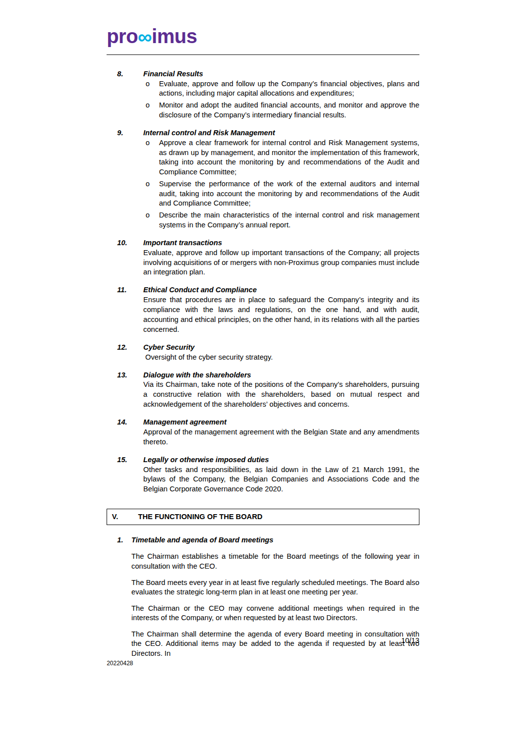pro∞imus
8. Financial Results
Evaluate, approve and follow up the Company’s financial objectives, plans and actions, including major capital allocations and expenditures;
Monitor and adopt the audited financial accounts, and monitor and approve the disclosure of the Company’s intermediary financial results.
9. Internal control and Risk Management
Approve a clear framework for internal control and Risk Management systems, as drawn up by management, and monitor the implementation of this framework, taking into account the monitoring by and recommendations of the Audit and Compliance Committee;
Supervise the performance of the work of the external auditors and internal audit, taking into account the monitoring by and recommendations of the Audit and Compliance Committee;
Describe the main characteristics of the internal control and risk management systems in the Company’s annual report.
10. Important transactions
Evaluate, approve and follow up important transactions of the Company; all projects involving acquisitions of or mergers with non-Proximus group companies must include an integration plan.
11. Ethical Conduct and Compliance
Ensure that procedures are in place to safeguard the Company’s integrity and its compliance with the laws and regulations, on the one hand, and with audit, accounting and ethical principles, on the other hand, in its relations with all the parties concerned.
12. Cyber Security
Oversight of the cyber security strategy.
13. Dialogue with the shareholders
Via its Chairman, take note of the positions of the Company’s shareholders, pursuing a constructive relation with the shareholders, based on mutual respect and acknowledgement of the shareholders’ objectives and concerns.
14. Management agreement
Approval of the management agreement with the Belgian State and any amendments thereto.
15. Legally or otherwise imposed duties
Other tasks and responsibilities, as laid down in the Law of 21 March 1991, the bylaws of the Company, the Belgian Companies and Associations Code and the Belgian Corporate Governance Code 2020.
V. THE FUNCTIONING OF THE BOARD
1. Timetable and agenda of Board meetings
The Chairman establishes a timetable for the Board meetings of the following year in consultation with the CEO.
The Board meets every year in at least five regularly scheduled meetings. The Board also evaluates the strategic long-term plan in at least one meeting per year.
The Chairman or the CEO may convene additional meetings when required in the interests of the Company, or when requested by at least two Directors.
The Chairman shall determine the agenda of every Board meeting in consultation with the CEO. Additional items may be added to the agenda if requested by at least two Directors. In
10/13
20220428